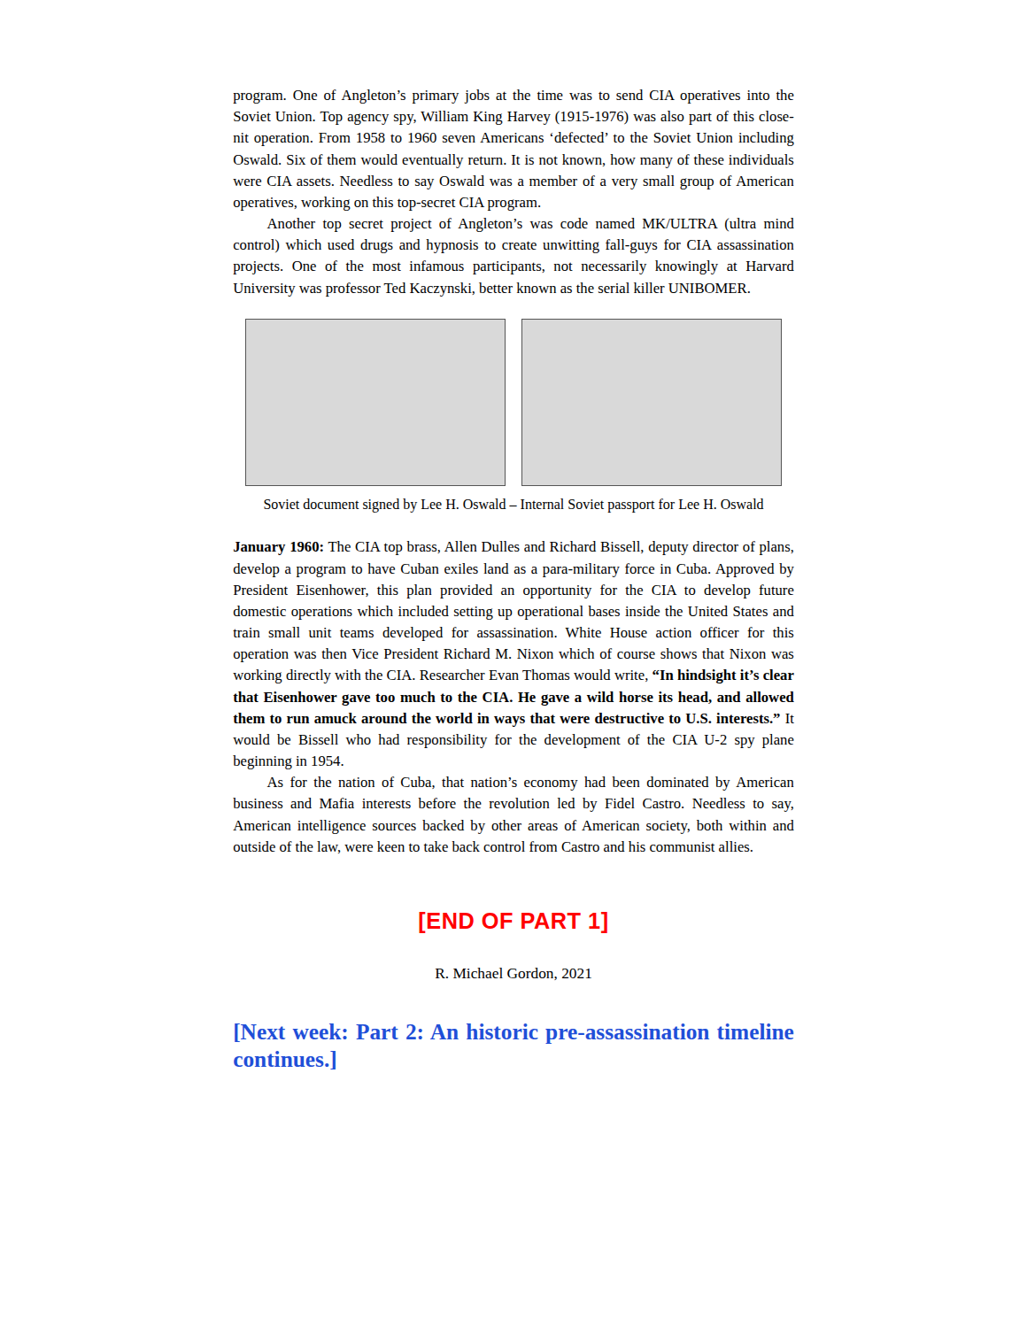program. One of Angleton’s primary jobs at the time was to send CIA operatives into the Soviet Union. Top agency spy, William King Harvey (1915-1976) was also part of this close-nit operation. From 1958 to 1960 seven Americans ‘defected’ to the Soviet Union including Oswald. Six of them would eventually return. It is not known, how many of these individuals were CIA assets. Needless to say Oswald was a member of a very small group of American operatives, working on this top-secret CIA program.
Another top secret project of Angleton’s was code named MK/ULTRA (ultra mind control) which used drugs and hypnosis to create unwitting fall-guys for CIA assassination projects. One of the most infamous participants, not necessarily knowingly at Harvard University was professor Ted Kaczynski, better known as the serial killer UNIBOMER.
Soviet document signed by Lee H. Oswald – Internal Soviet passport for Lee H. Oswald
January 1960: The CIA top brass, Allen Dulles and Richard Bissell, deputy director of plans, develop a program to have Cuban exiles land as a para-military force in Cuba. Approved by President Eisenhower, this plan provided an opportunity for the CIA to develop future domestic operations which included setting up operational bases inside the United States and train small unit teams developed for assassination. White House action officer for this operation was then Vice President Richard M. Nixon which of course shows that Nixon was working directly with the CIA. Researcher Evan Thomas would write, “In hindsight it’s clear that Eisenhower gave too much to the CIA. He gave a wild horse its head, and allowed them to run amuck around the world in ways that were destructive to U.S. interests.” It would be Bissell who had responsibility for the development of the CIA U-2 spy plane beginning in 1954.
As for the nation of Cuba, that nation’s economy had been dominated by American business and Mafia interests before the revolution led by Fidel Castro. Needless to say, American intelligence sources backed by other areas of American society, both within and outside of the law, were keen to take back control from Castro and his communist allies.
[END OF PART 1]
R. Michael Gordon, 2021
[Next week: Part 2: An historic pre-assassination timeline continues.]